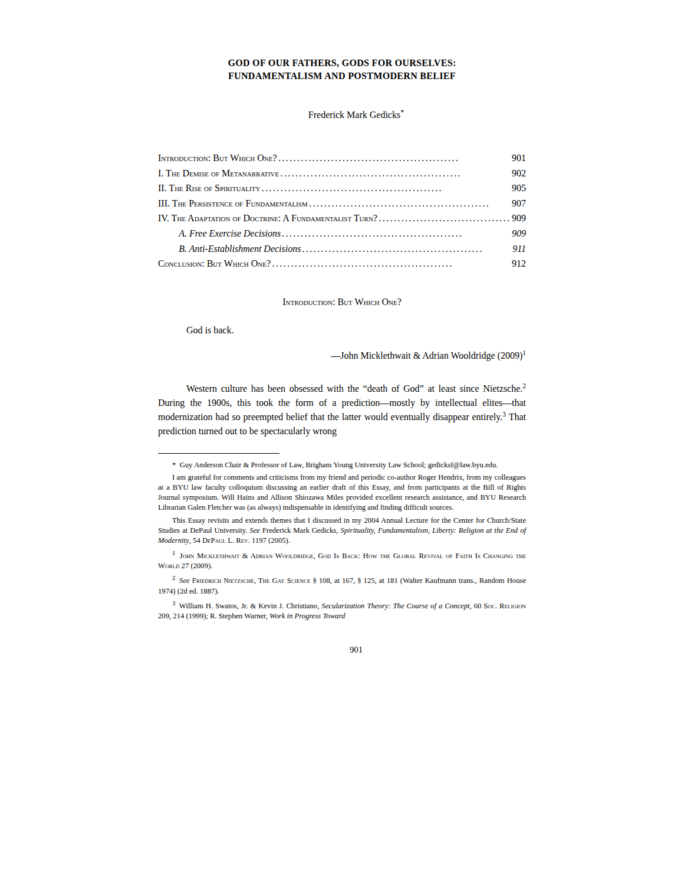God of Our Fathers, Gods for Ourselves:
Fundamentalism and Postmodern Belief
Frederick Mark Gedicks*
Introduction: But Which One?................................................ 901
I. The Demise of Metanarrative................................................ 902
II. The Rise of Spirituality................................................ 905
III. The Persistence of Fundamentalism................................................ 907
IV. The Adaptation of Doctrine: A Fundamentalist Turn?................................................ 909
A. Free Exercise Decisions................................................ 909
B. Anti-Establishment Decisions................................................ 911
Conclusion: But Which One?................................................ 912
Introduction: But Which One?
God is back.
—John Micklethwait & Adrian Wooldridge (2009)1
Western culture has been obsessed with the “death of God” at least since Nietzsche.2 During the 1900s, this took the form of a prediction—mostly by intellectual elites—that modernization had so preempted belief that the latter would eventually disappear entirely.3 That prediction turned out to be spectacularly wrong
* Guy Anderson Chair & Professor of Law, Brigham Young University Law School; gedicksf@law.byu.edu.
I am grateful for comments and criticisms from my friend and periodic co-author Roger Hendrix, from my colleagues at a BYU law faculty colloquium discussing an earlier draft of this Essay, and from participants at the Bill of Rights Journal symposium. Will Hains and Allison Shiozawa Miles provided excellent research assistance, and BYU Research Librarian Galen Fletcher was (as always) indispensable in identifying and finding difficult sources.
This Essay revisits and extends themes that I discussed in my 2004 Annual Lecture for the Center for Church/State Studies at DePaul University. See Frederick Mark Gedicks, Spirituality, Fundamentalism, Liberty: Religion at the End of Modernity, 54 DePaul L. Rev. 1197 (2005).
1 John Micklethwait & Adrian Wooldridge, God Is Back: How the Global Revival of Faith Is Changing the World 27 (2009).
2 See Friedrich Nietzsche, The Gay Science § 108, at 167, § 125, at 181 (Walter Kaufmann trans., Random House 1974) (2d ed. 1887).
3 William H. Swatos, Jr. & Kevin J. Christiano, Secularization Theory: The Course of a Concept, 60 Soc. Religion 209, 214 (1999); R. Stephen Warner, Work in Progress Toward
901